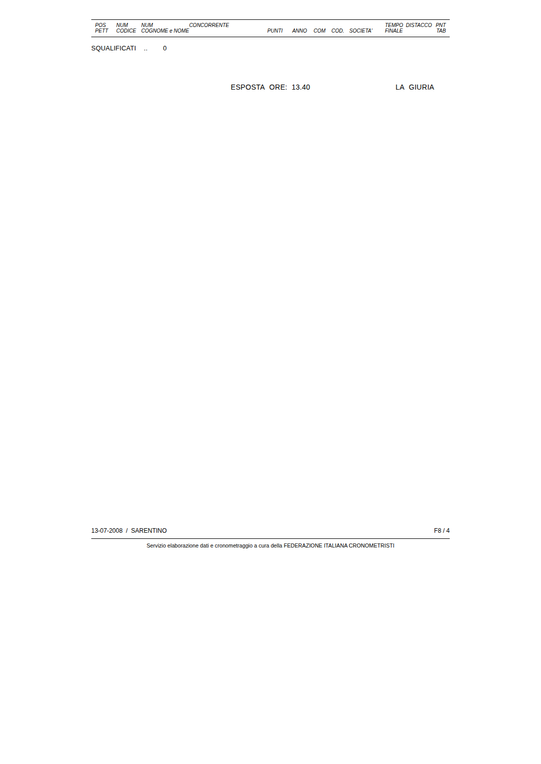| POS PETT | NUM CODICE | NUM COGNOME e NOME | CONCORRENTE | PUNTI | ANNO | COM | COD. | SOCIETA' | TEMPO DISTACCO FINALE | PNT TAB |
SQUALIFICATI.. 0
ESPOSTA ORE: 13.40
LA GIURIA
13-07-2008 / SARENTINO F8 / 4
Servizio elaborazione dati e cronometraggio a cura della FEDERAZIONE ITALIANA CRONOMETRISTI